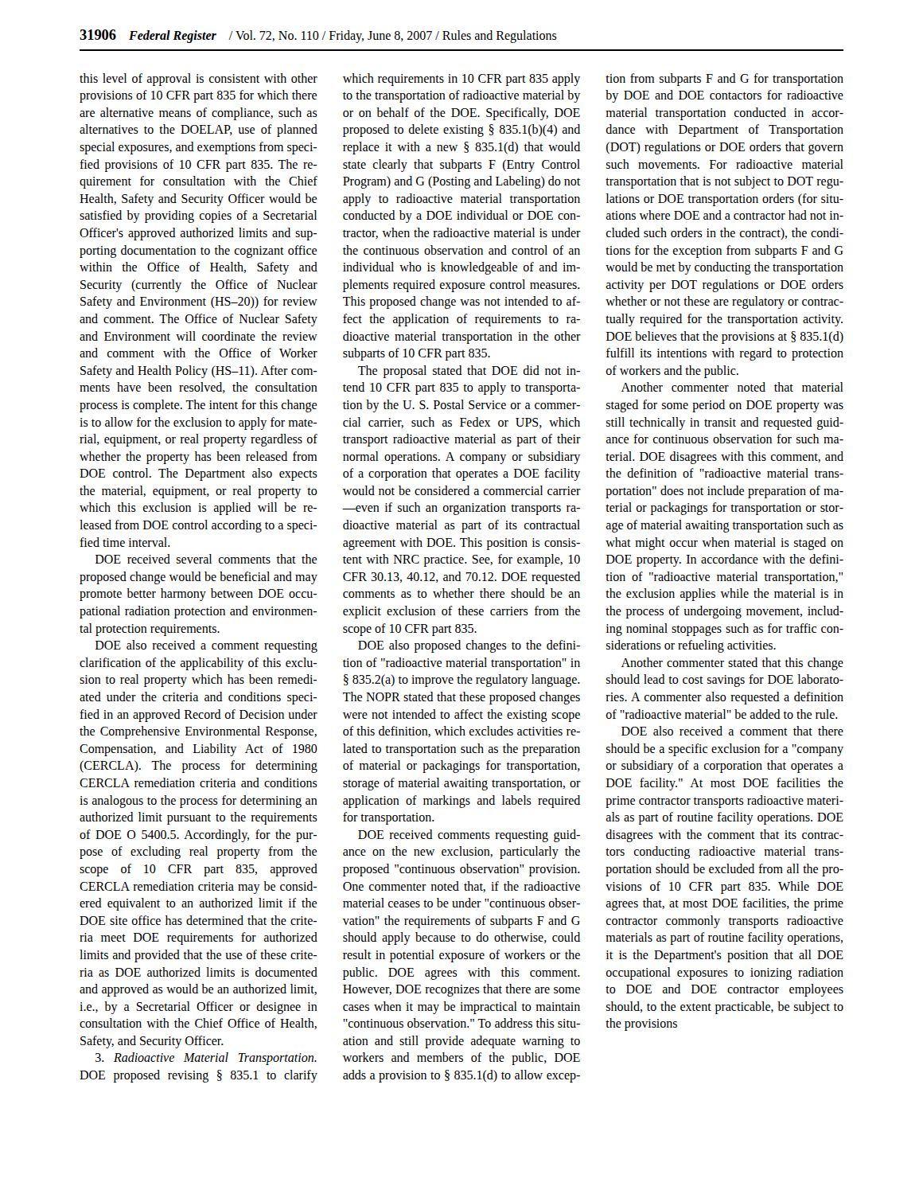31906 Federal Register / Vol. 72, No. 110 / Friday, June 8, 2007 / Rules and Regulations
this level of approval is consistent with other provisions of 10 CFR part 835 for which there are alternative means of compliance, such as alternatives to the DOELAP, use of planned special exposures, and exemptions from specified provisions of 10 CFR part 835. The requirement for consultation with the Chief Health, Safety and Security Officer would be satisfied by providing copies of a Secretarial Officer's approved authorized limits and supporting documentation to the cognizant office within the Office of Health, Safety and Security (currently the Office of Nuclear Safety and Environment (HS–20)) for review and comment. The Office of Nuclear Safety and Environment will coordinate the review and comment with the Office of Worker Safety and Health Policy (HS–11). After comments have been resolved, the consultation process is complete. The intent for this change is to allow for the exclusion to apply for material, equipment, or real property regardless of whether the property has been released from DOE control. The Department also expects the material, equipment, or real property to which this exclusion is applied will be released from DOE control according to a specified time interval.
DOE received several comments that the proposed change would be beneficial and may promote better harmony between DOE occupational radiation protection and environmental protection requirements.
DOE also received a comment requesting clarification of the applicability of this exclusion to real property which has been remediated under the criteria and conditions specified in an approved Record of Decision under the Comprehensive Environmental Response, Compensation, and Liability Act of 1980 (CERCLA). The process for determining CERCLA remediation criteria and conditions is analogous to the process for determining an authorized limit pursuant to the requirements of DOE O 5400.5. Accordingly, for the purpose of excluding real property from the scope of 10 CFR part 835, approved CERCLA remediation criteria may be considered equivalent to an authorized limit if the DOE site office has determined that the criteria meet DOE requirements for authorized limits and provided that the use of these criteria as DOE authorized limits is documented and approved as would be an authorized limit, i.e., by a Secretarial Officer or designee in consultation with the Chief Office of Health, Safety, and Security Officer.
3. Radioactive Material Transportation. DOE proposed revising § 835.1 to clarify which requirements in 10 CFR part 835 apply to the transportation of radioactive material by or on behalf of the DOE. Specifically, DOE proposed to delete existing § 835.1(b)(4) and replace it with a new § 835.1(d) that would state clearly that subparts F (Entry Control Program) and G (Posting and Labeling) do not apply to radioactive material transportation conducted by a DOE individual or DOE contractor, when the radioactive material is under the continuous observation and control of an individual who is knowledgeable of and implements required exposure control measures. This proposed change was not intended to affect the application of requirements to radioactive material transportation in the other subparts of 10 CFR part 835.
The proposal stated that DOE did not intend 10 CFR part 835 to apply to transportation by the U. S. Postal Service or a commercial carrier, such as Fedex or UPS, which transport radioactive material as part of their normal operations. A company or subsidiary of a corporation that operates a DOE facility would not be considered a commercial carrier—even if such an organization transports radioactive material as part of its contractual agreement with DOE. This position is consistent with NRC practice. See, for example, 10 CFR 30.13, 40.12, and 70.12. DOE requested comments as to whether there should be an explicit exclusion of these carriers from the scope of 10 CFR part 835.
DOE also proposed changes to the definition of "radioactive material transportation" in § 835.2(a) to improve the regulatory language. The NOPR stated that these proposed changes were not intended to affect the existing scope of this definition, which excludes activities related to transportation such as the preparation of material or packagings for transportation, storage of material awaiting transportation, or application of markings and labels required for transportation.
DOE received comments requesting guidance on the new exclusion, particularly the proposed "continuous observation" provision. One commenter noted that, if the radioactive material ceases to be under "continuous observation" the requirements of subparts F and G should apply because to do otherwise, could result in potential exposure of workers or the public. DOE agrees with this comment. However, DOE recognizes that there are some cases when it may be impractical to maintain "continuous observation." To address this situation and still provide adequate warning to workers and members of the public, DOE adds a provision to § 835.1(d) to allow exception from subparts F and G for transportation by DOE and DOE contactors for radioactive material transportation conducted in accordance with Department of Transportation (DOT) regulations or DOE orders that govern such movements. For radioactive material transportation that is not subject to DOT regulations or DOE transportation orders (for situations where DOE and a contractor had not included such orders in the contract), the conditions for the exception from subparts F and G would be met by conducting the transportation activity per DOT regulations or DOE orders whether or not these are regulatory or contractually required for the transportation activity. DOE believes that the provisions at § 835.1(d) fulfill its intentions with regard to protection of workers and the public.
Another commenter noted that material staged for some period on DOE property was still technically in transit and requested guidance for continuous observation for such material. DOE disagrees with this comment, and the definition of "radioactive material transportation" does not include preparation of material or packagings for transportation or storage of material awaiting transportation such as what might occur when material is staged on DOE property. In accordance with the definition of "radioactive material transportation," the exclusion applies while the material is in the process of undergoing movement, including nominal stoppages such as for traffic considerations or refueling activities.
Another commenter stated that this change should lead to cost savings for DOE laboratories. A commenter also requested a definition of "radioactive material" be added to the rule.
DOE also received a comment that there should be a specific exclusion for a "company or subsidiary of a corporation that operates a DOE facility." At most DOE facilities the prime contractor transports radioactive materials as part of routine facility operations. DOE disagrees with the comment that its contractors conducting radioactive material transportation should be excluded from all the provisions of 10 CFR part 835. While DOE agrees that, at most DOE facilities, the prime contractor commonly transports radioactive materials as part of routine facility operations, it is the Department's position that all DOE occupational exposures to ionizing radiation to DOE and DOE contractor employees should, to the extent practicable, be subject to the provisions